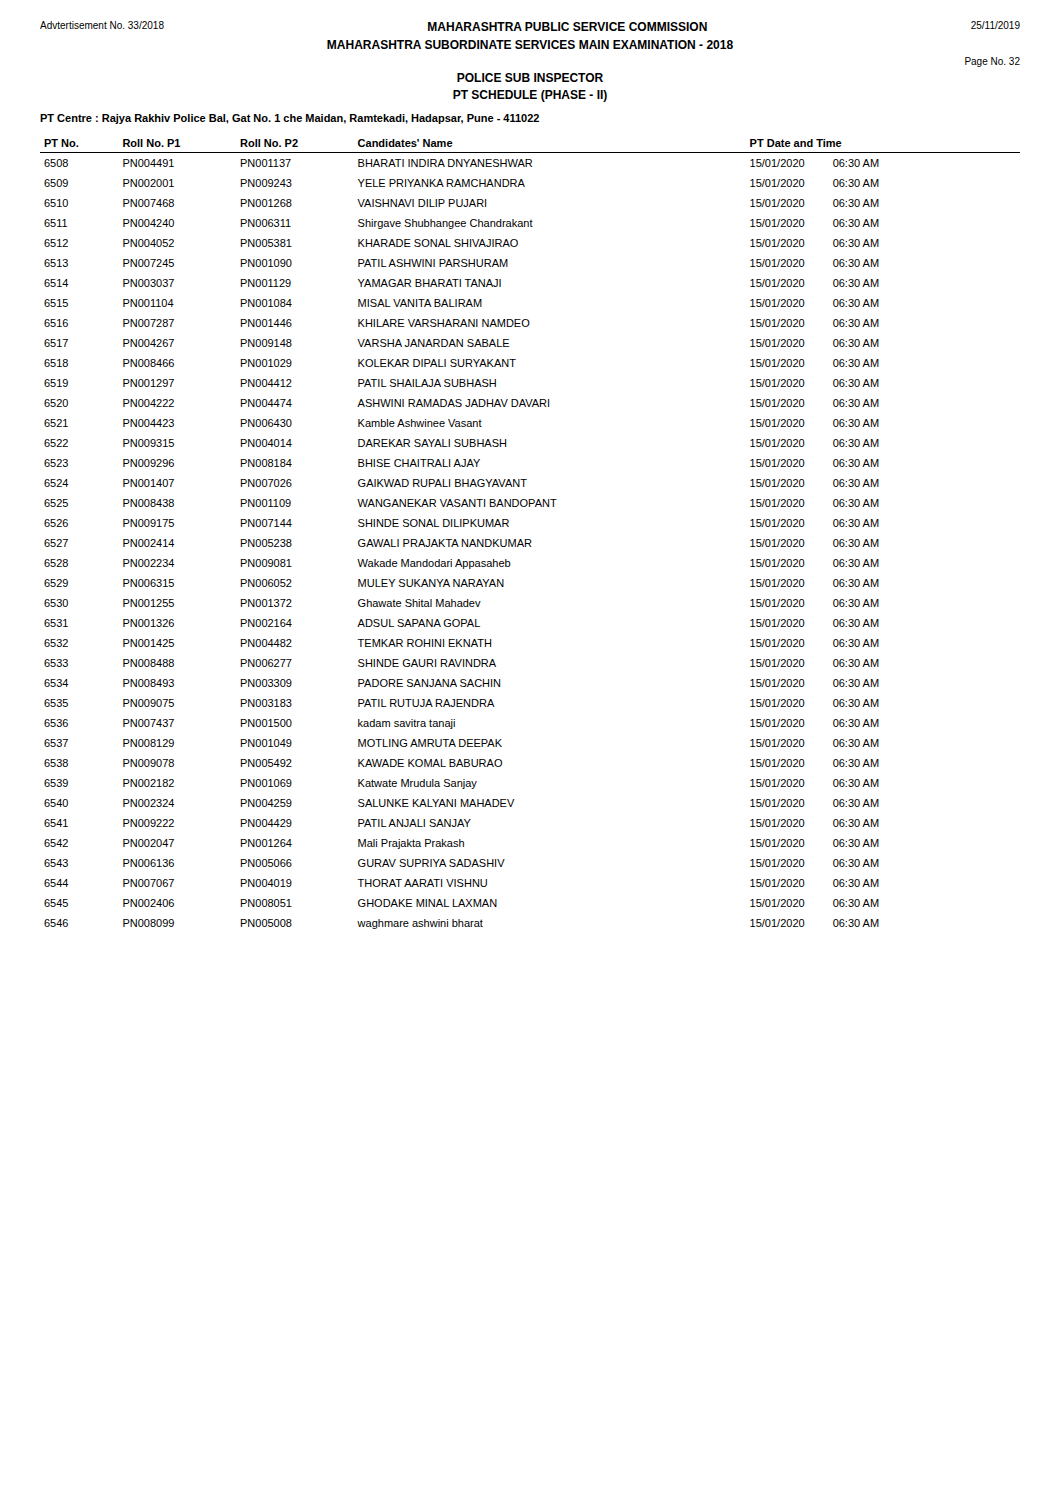Advtertisement No. 33/2018
MAHARASHTRA PUBLIC SERVICE COMMISSION
25/11/2019
MAHARASHTRA SUBORDINATE SERVICES MAIN EXAMINATION - 2018
Page No. 32
POLICE SUB INSPECTOR
PT SCHEDULE (PHASE - II)
PT Centre : Rajya Rakhiv Police Bal, Gat No. 1 che Maidan, Ramtekadi, Hadapsar, Pune - 411022
| PT No. | Roll No. P1 | Roll No. P2 | Candidates' Name | PT Date and Time |
| --- | --- | --- | --- | --- |
| 6508 | PN004491 | PN001137 | BHARATI INDIRA DNYANESHWAR | 15/01/2020 06:30 AM |
| 6509 | PN002001 | PN009243 | YELE PRIYANKA RAMCHANDRA | 15/01/2020 06:30 AM |
| 6510 | PN007468 | PN001268 | VAISHNAVI DILIP PUJARI | 15/01/2020 06:30 AM |
| 6511 | PN004240 | PN006311 | Shirgave Shubhangee Chandrakant | 15/01/2020 06:30 AM |
| 6512 | PN004052 | PN005381 | KHARADE SONAL SHIVAJIRAO | 15/01/2020 06:30 AM |
| 6513 | PN007245 | PN001090 | PATIL ASHWINI PARSHURAM | 15/01/2020 06:30 AM |
| 6514 | PN003037 | PN001129 | YAMAGAR BHARATI TANAJI | 15/01/2020 06:30 AM |
| 6515 | PN001104 | PN001084 | MISAL VANITA BALIRAM | 15/01/2020 06:30 AM |
| 6516 | PN007287 | PN001446 | KHILARE VARSHARANI NAMDEO | 15/01/2020 06:30 AM |
| 6517 | PN004267 | PN009148 | VARSHA JANARDAN SABALE | 15/01/2020 06:30 AM |
| 6518 | PN008466 | PN001029 | KOLEKAR DIPALI SURYAKANT | 15/01/2020 06:30 AM |
| 6519 | PN001297 | PN004412 | PATIL SHAILAJA SUBHASH | 15/01/2020 06:30 AM |
| 6520 | PN004222 | PN004474 | ASHWINI RAMADAS JADHAV DAVARI | 15/01/2020 06:30 AM |
| 6521 | PN004423 | PN006430 | Kamble Ashwinee Vasant | 15/01/2020 06:30 AM |
| 6522 | PN009315 | PN004014 | DAREKAR SAYALI SUBHASH | 15/01/2020 06:30 AM |
| 6523 | PN009296 | PN008184 | BHISE CHAITRALI AJAY | 15/01/2020 06:30 AM |
| 6524 | PN001407 | PN007026 | GAIKWAD RUPALI BHAGYAVANT | 15/01/2020 06:30 AM |
| 6525 | PN008438 | PN001109 | WANGANEKAR VASANTI BANDOPANT | 15/01/2020 06:30 AM |
| 6526 | PN009175 | PN007144 | SHINDE SONAL DILIPKUMAR | 15/01/2020 06:30 AM |
| 6527 | PN002414 | PN005238 | GAWALI PRAJAKTA NANDKUMAR | 15/01/2020 06:30 AM |
| 6528 | PN002234 | PN009081 | Wakade Mandodari Appasaheb | 15/01/2020 06:30 AM |
| 6529 | PN006315 | PN006052 | MULEY SUKANYA NARAYAN | 15/01/2020 06:30 AM |
| 6530 | PN001255 | PN001372 | Ghawate Shital Mahadev | 15/01/2020 06:30 AM |
| 6531 | PN001326 | PN002164 | ADSUL SAPANA GOPAL | 15/01/2020 06:30 AM |
| 6532 | PN001425 | PN004482 | TEMKAR ROHINI EKNATH | 15/01/2020 06:30 AM |
| 6533 | PN008488 | PN006277 | SHINDE GAURI RAVINDRA | 15/01/2020 06:30 AM |
| 6534 | PN008493 | PN003309 | PADORE SANJANA SACHIN | 15/01/2020 06:30 AM |
| 6535 | PN009075 | PN003183 | PATIL RUTUJA RAJENDRA | 15/01/2020 06:30 AM |
| 6536 | PN007437 | PN001500 | kadam savitra tanaji | 15/01/2020 06:30 AM |
| 6537 | PN008129 | PN001049 | MOTLING AMRUTA DEEPAK | 15/01/2020 06:30 AM |
| 6538 | PN009078 | PN005492 | KAWADE KOMAL BABURAO | 15/01/2020 06:30 AM |
| 6539 | PN002182 | PN001069 | Katwate Mrudula Sanjay | 15/01/2020 06:30 AM |
| 6540 | PN002324 | PN004259 | SALUNKE KALYANI MAHADEV | 15/01/2020 06:30 AM |
| 6541 | PN009222 | PN004429 | PATIL ANJALI SANJAY | 15/01/2020 06:30 AM |
| 6542 | PN002047 | PN001264 | Mali Prajakta Prakash | 15/01/2020 06:30 AM |
| 6543 | PN006136 | PN005066 | GURAV SUPRIYA SADASHIV | 15/01/2020 06:30 AM |
| 6544 | PN007067 | PN004019 | THORAT AARATI VISHNU | 15/01/2020 06:30 AM |
| 6545 | PN002406 | PN008051 | GHODAKE MINAL LAXMAN | 15/01/2020 06:30 AM |
| 6546 | PN008099 | PN005008 | waghmare ashwini bharat | 15/01/2020 06:30 AM |